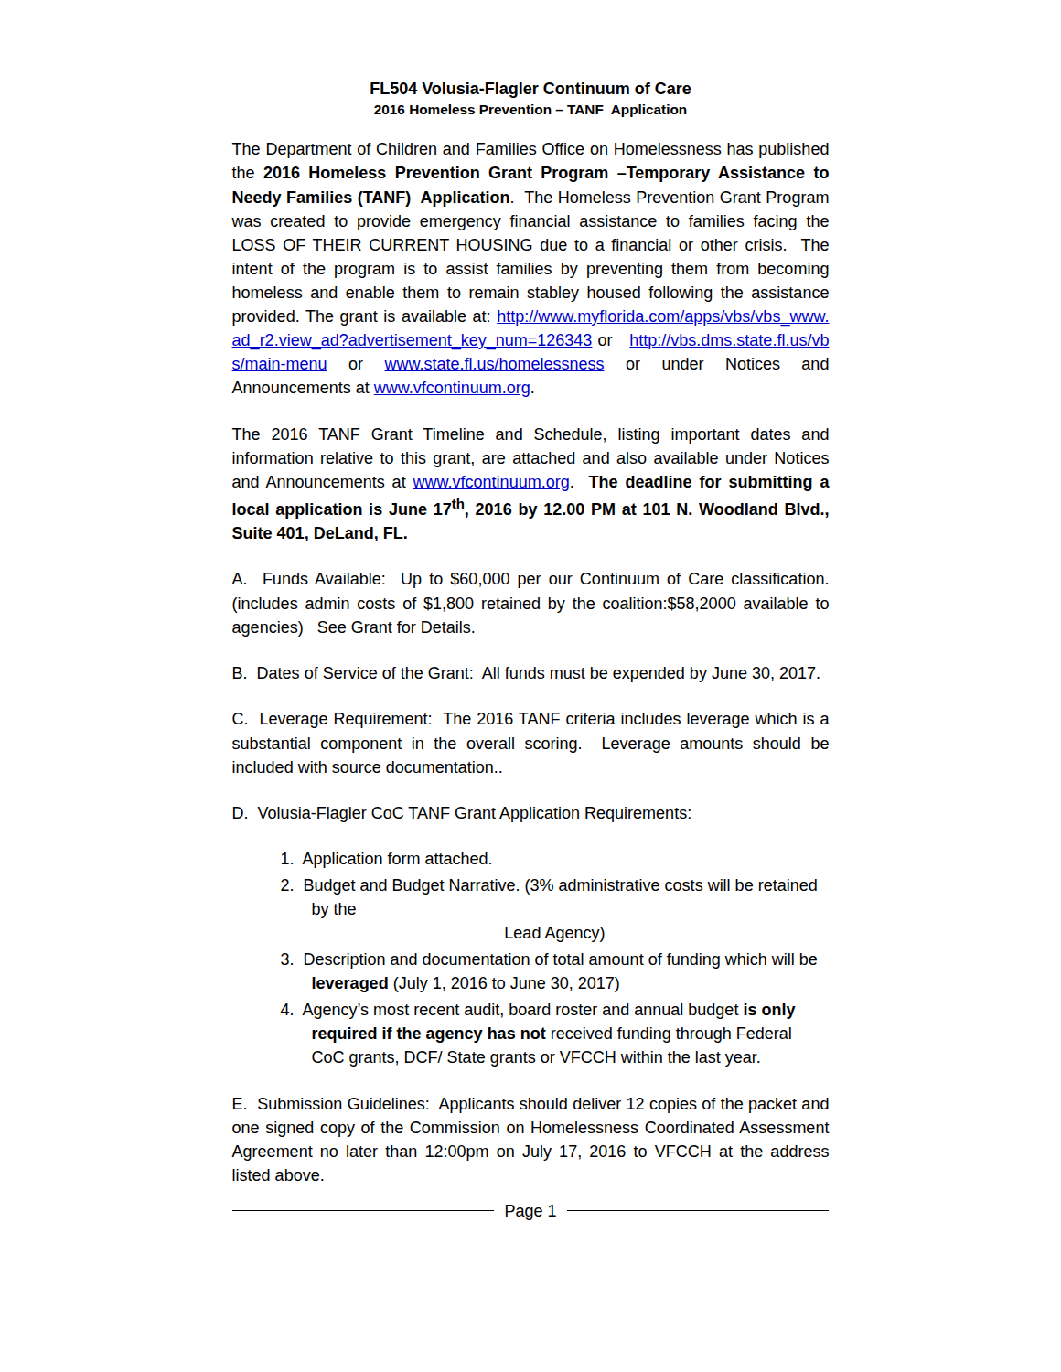FL504 Volusia-Flagler Continuum of Care
2016 Homeless Prevention – TANF Application
The Department of Children and Families Office on Homelessness has published the 2016 Homeless Prevention Grant Program –Temporary Assistance to Needy Families (TANF) Application. The Homeless Prevention Grant Program was created to provide emergency financial assistance to families facing the LOSS OF THEIR CURRENT HOUSING due to a financial or other crisis. The intent of the program is to assist families by preventing them from becoming homeless and enable them to remain stabley housed following the assistance provided. The grant is available at: http://www.myflorida.com/apps/vbs/vbs_www.ad_r2.view_ad?advertisement_key_num=126343 or http://vbs.dms.state.fl.us/vbs/main-menu or www.state.fl.us/homelessness or under Notices and Announcements at www.vfcontinuum.org.
The 2016 TANF Grant Timeline and Schedule, listing important dates and information relative to this grant, are attached and also available under Notices and Announcements at www.vfcontinuum.org. The deadline for submitting a local application is June 17th, 2016 by 12.00 PM at 101 N. Woodland Blvd., Suite 401, DeLand, FL.
A. Funds Available: Up to $60,000 per our Continuum of Care classification. (includes admin costs of $1,800 retained by the coalition:$58,2000 available to agencies) See Grant for Details.
B. Dates of Service of the Grant: All funds must be expended by June 30, 2017.
C. Leverage Requirement: The 2016 TANF criteria includes leverage which is a substantial component in the overall scoring. Leverage amounts should be included with source documentation..
D. Volusia-Flagler CoC TANF Grant Application Requirements:
1. Application form attached.
2. Budget and Budget Narrative. (3% administrative costs will be retained by the Lead Agency)
3. Description and documentation of total amount of funding which will be leveraged (July 1, 2016 to June 30, 2017)
4. Agency’s most recent audit, board roster and annual budget is only required if the agency has not received funding through Federal CoC grants, DCF/ State grants or VFCCH within the last year.
E. Submission Guidelines: Applicants should deliver 12 copies of the packet and one signed copy of the Commission on Homelessness Coordinated Assessment Agreement no later than 12:00pm on July 17, 2016 to VFCCH at the address listed above.
Page 1